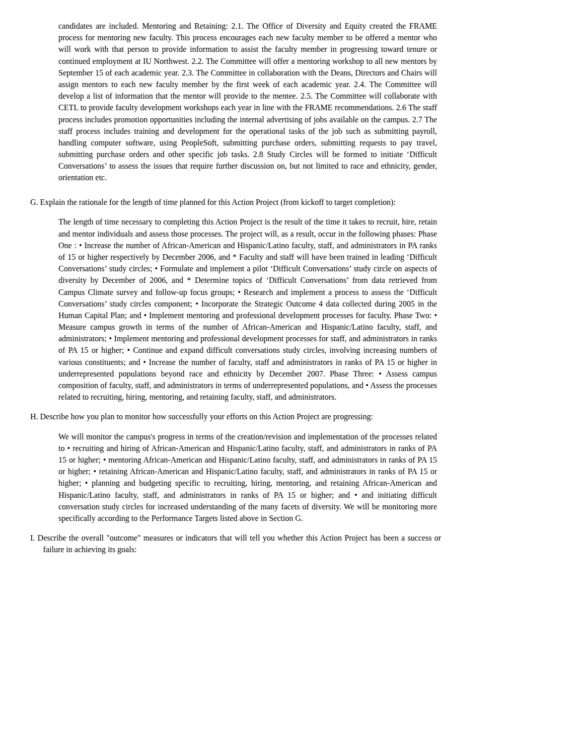candidates are included. Mentoring and Retaining: 2.1. The Office of Diversity and Equity created the FRAME process for mentoring new faculty. This process encourages each new faculty member to be offered a mentor who will work with that person to provide information to assist the faculty member in progressing toward tenure or continued employment at IU Northwest. 2.2. The Committee will offer a mentoring workshop to all new mentors by September 15 of each academic year. 2.3. The Committee in collaboration with the Deans, Directors and Chairs will assign mentors to each new faculty member by the first week of each academic year. 2.4. The Committee will develop a list of information that the mentor will provide to the mentee. 2.5. The Committee will collaborate with CETL to provide faculty development workshops each year in line with the FRAME recommendations. 2.6 The staff process includes promotion opportunities including the internal advertising of jobs available on the campus. 2.7 The staff process includes training and development for the operational tasks of the job such as submitting payroll, handling computer software, using PeopleSoft, submitting purchase orders, submitting requests to pay travel, submitting purchase orders and other specific job tasks. 2.8 Study Circles will be formed to initiate ‘Difficult Conversations’ to assess the issues that require further discussion on, but not limited to race and ethnicity, gender, orientation etc.
G. Explain the rationale for the length of time planned for this Action Project (from kickoff to target completion):
The length of time necessary to completing this Action Project is the result of the time it takes to recruit, hire, retain and mentor individuals and assess those processes. The project will, as a result, occur in the following phases: Phase One : • Increase the number of African-American and Hispanic/Latino faculty, staff, and administrators in PA ranks of 15 or higher respectively by December 2006, and * Faculty and staff will have been trained in leading ‘Difficult Conversations’ study circles; • Formulate and implement a pilot ‘Difficult Conversations’ study circle on aspects of diversity by December of 2006, and * Determine topics of ‘Difficult Conversations’ from data retrieved from Campus Climate survey and follow-up focus groups; • Research and implement a process to assess the ‘Difficult Conversations’ study circles component; • Incorporate the Strategic Outcome 4 data collected during 2005 in the Human Capital Plan; and • Implement mentoring and professional development processes for faculty. Phase Two: • Measure campus growth in terms of the number of African-American and Hispanic/Latino faculty, staff, and administrators; • Implement mentoring and professional development processes for staff, and administrators in ranks of PA 15 or higher; • Continue and expand difficult conversations study circles, involving increasing numbers of various constituents; and • Increase the number of faculty, staff and administrators in ranks of PA 15 or higher in underrepresented populations beyond race and ethnicity by December 2007. Phase Three: • Assess campus composition of faculty, staff, and administrators in terms of underrepresented populations, and • Assess the processes related to recruiting, hiring, mentoring, and retaining faculty, staff, and administrators.
H. Describe how you plan to monitor how successfully your efforts on this Action Project are progressing:
We will monitor the campus's progress in terms of the creation/revision and implementation of the processes related to • recruiting and hiring of African-American and Hispanic/Latino faculty, staff, and administrators in ranks of PA 15 or higher; • mentoring African-American and Hispanic/Latino faculty, staff, and administrators in ranks of PA 15 or higher; • retaining African-American and Hispanic/Latino faculty, staff, and administrators in ranks of PA 15 or higher; • planning and budgeting specific to recruiting, hiring, mentoring, and retaining African-American and Hispanic/Latino faculty, staff, and administrators in ranks of PA 15 or higher; and • and initiating difficult conversation study circles for increased understanding of the many facets of diversity. We will be monitoring more specifically according to the Performance Targets listed above in Section G.
I. Describe the overall "outcome" measures or indicators that will tell you whether this Action Project has been a success or failure in achieving its goals: